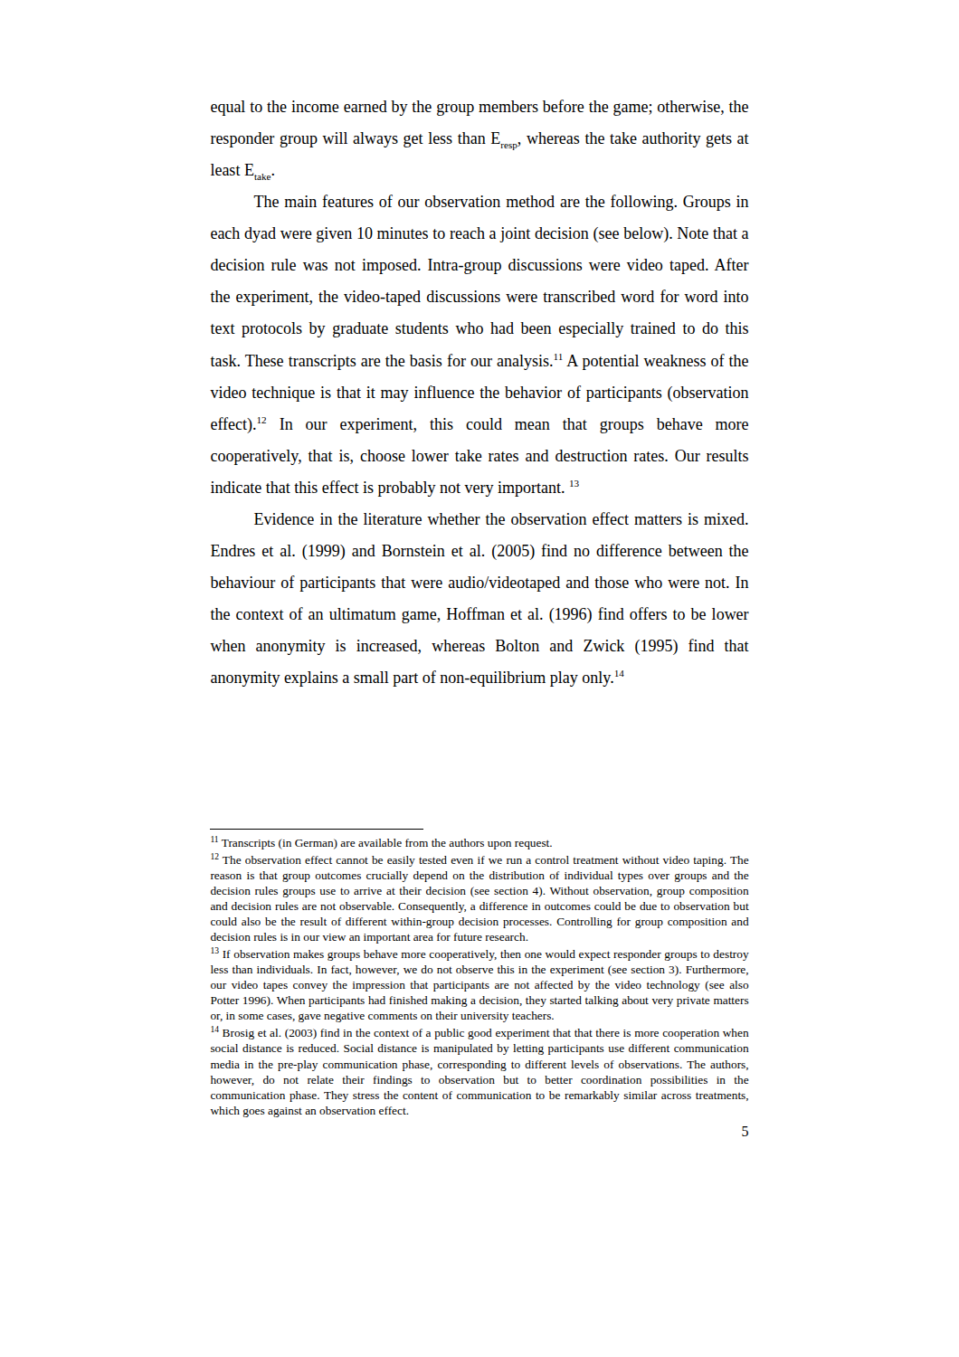equal to the income earned by the group members before the game; otherwise, the responder group will always get less than Eresp, whereas the take authority gets at least Etake.
The main features of our observation method are the following. Groups in each dyad were given 10 minutes to reach a joint decision (see below). Note that a decision rule was not imposed. Intra-group discussions were video taped. After the experiment, the video-taped discussions were transcribed word for word into text protocols by graduate students who had been especially trained to do this task. These transcripts are the basis for our analysis.11 A potential weakness of the video technique is that it may influence the behavior of participants (observation effect).12 In our experiment, this could mean that groups behave more cooperatively, that is, choose lower take rates and destruction rates. Our results indicate that this effect is probably not very important. 13
Evidence in the literature whether the observation effect matters is mixed. Endres et al. (1999) and Bornstein et al. (2005) find no difference between the behaviour of participants that were audio/videotaped and those who were not. In the context of an ultimatum game, Hoffman et al. (1996) find offers to be lower when anonymity is increased, whereas Bolton and Zwick (1995) find that anonymity explains a small part of non-equilibrium play only.14
11 Transcripts (in German) are available from the authors upon request.
12 The observation effect cannot be easily tested even if we run a control treatment without video taping. The reason is that group outcomes crucially depend on the distribution of individual types over groups and the decision rules groups use to arrive at their decision (see section 4). Without observation, group composition and decision rules are not observable. Consequently, a difference in outcomes could be due to observation but could also be the result of different within-group decision processes. Controlling for group composition and decision rules is in our view an important area for future research.
13 If observation makes groups behave more cooperatively, then one would expect responder groups to destroy less than individuals. In fact, however, we do not observe this in the experiment (see section 3). Furthermore, our video tapes convey the impression that participants are not affected by the video technology (see also Potter 1996). When participants had finished making a decision, they started talking about very private matters or, in some cases, gave negative comments on their university teachers.
14 Brosig et al. (2003) find in the context of a public good experiment that that there is more cooperation when social distance is reduced. Social distance is manipulated by letting participants use different communication media in the pre-play communication phase, corresponding to different levels of observations. The authors, however, do not relate their findings to observation but to better coordination possibilities in the communication phase. They stress the content of communication to be remarkably similar across treatments, which goes against an observation effect.
5